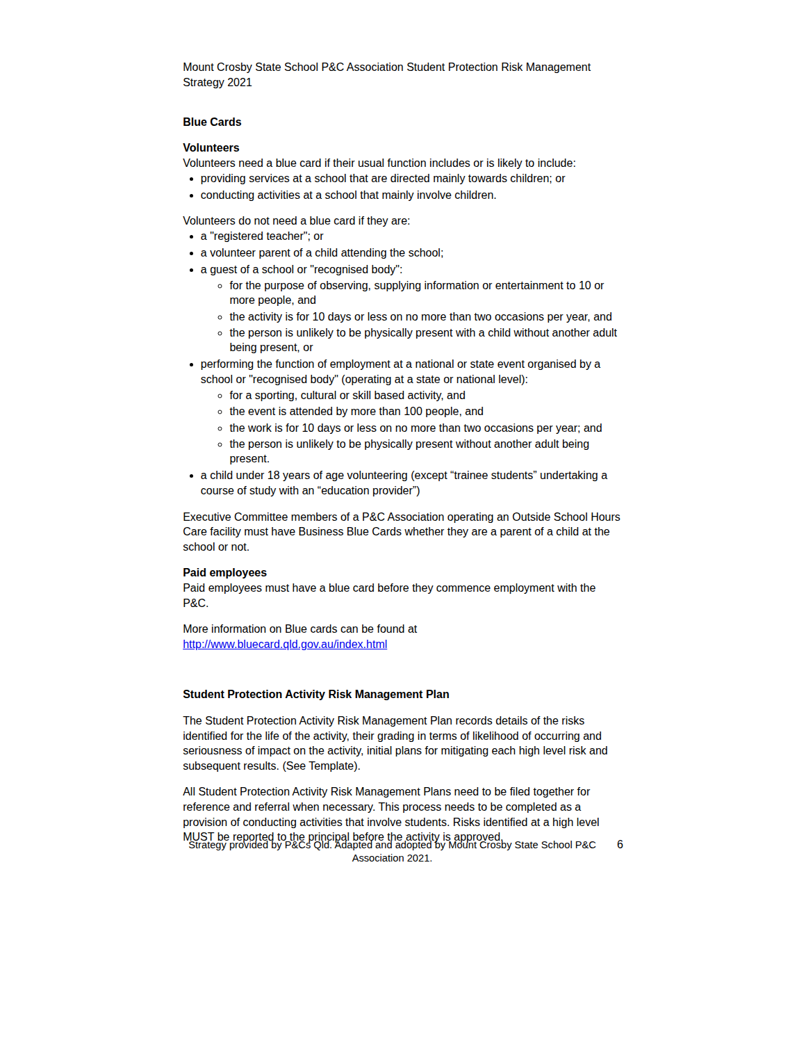Mount Crosby State School P&C Association Student Protection Risk Management Strategy 2021
Blue Cards
Volunteers
Volunteers need a blue card if their usual function includes or is likely to include:
providing services at a school that are directed mainly towards children; or
conducting activities at a school that mainly involve children.
Volunteers do not need a blue card if they are:
a "registered teacher"; or
a volunteer parent of a child attending the school;
a guest of a school or "recognised body":
for the purpose of observing, supplying information or entertainment to 10 or more people, and
the activity is for 10 days or less on no more than two occasions per year, and
the person is unlikely to be physically present with a child without another adult being present, or
performing the function of employment at a national or state event organised by a school or "recognised body" (operating at a state or national level):
for a sporting, cultural or skill based activity, and
the event is attended by more than 100 people, and
the work is for 10 days or less on no more than two occasions per year; and
the person is unlikely to be physically present without another adult being present.
a child under 18 years of age volunteering (except “trainee students” undertaking a course of study with an “education provider”)
Executive Committee members of a P&C Association operating an Outside School Hours Care facility must have Business Blue Cards whether they are a parent of a child at the school or not.
Paid employees
Paid employees must have a blue card before they commence employment with the P&C.
More information on Blue cards can be found at http://www.bluecard.qld.gov.au/index.html
Student Protection Activity Risk Management Plan
The Student Protection Activity Risk Management Plan records details of the risks identified for the life of the activity, their grading in terms of likelihood of occurring and seriousness of impact on the activity, initial plans for mitigating each high level risk and subsequent results. (See Template).
All Student Protection Activity Risk Management Plans need to be filed together for reference and referral when necessary. This process needs to be completed as a provision of conducting activities that involve students. Risks identified at a high level MUST be reported to the principal before the activity is approved.
Strategy provided by P&Cs Qld. Adapted and adopted by Mount Crosby State School P&C Association 2021.
6